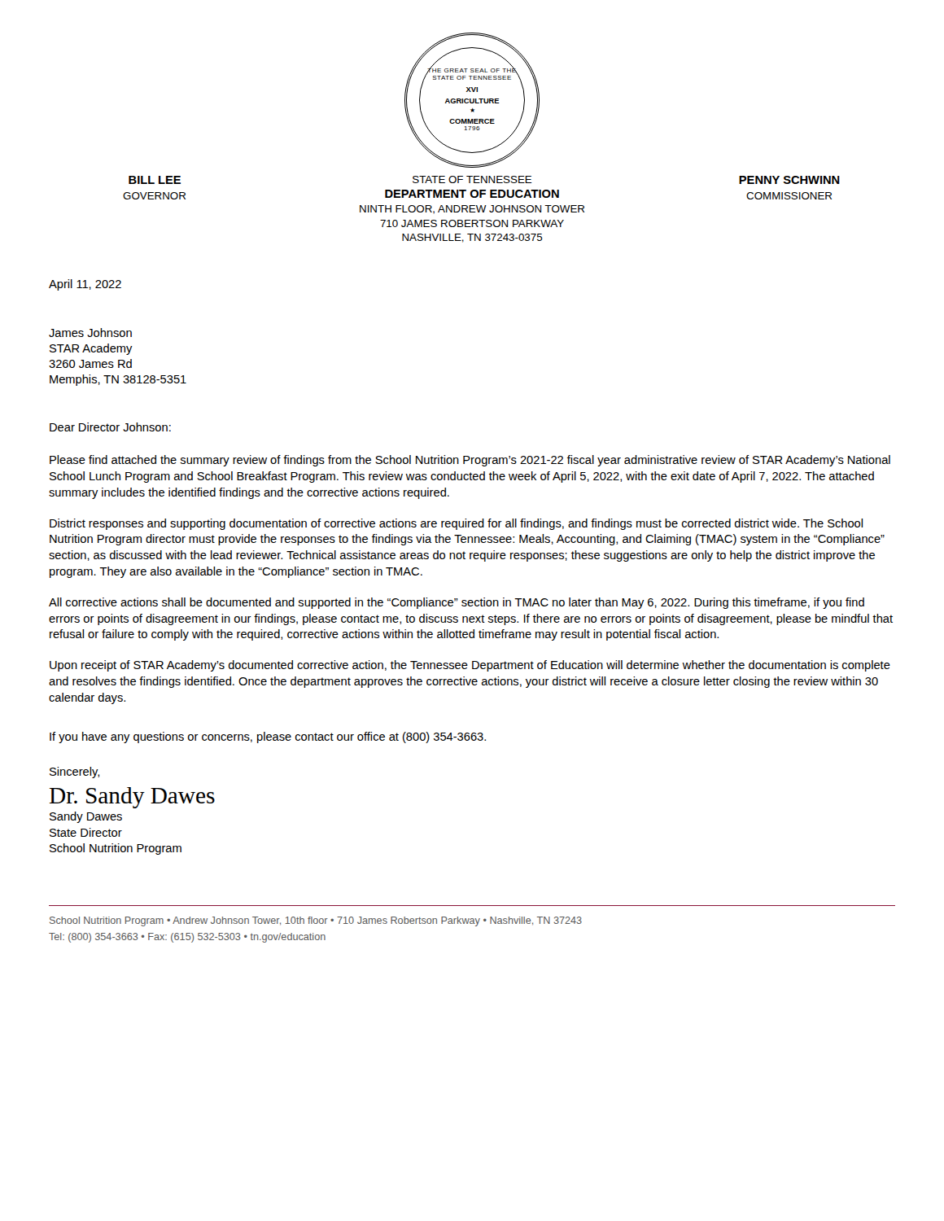THE GREAT SEAL OF THE STATE OF TENNESSEE
XVI
AGRICULTURE
★
COMMERCE
1796
BILL LEE
GOVERNOR
STATE OF TENNESSEE
DEPARTMENT OF EDUCATION
NINTH FLOOR, ANDREW JOHNSON TOWER
710 JAMES ROBERTSON PARKWAY
NASHVILLE, TN 37243-0375
PENNY SCHWINN
COMMISSIONER
April 11, 2022
James Johnson
STAR Academy
3260 James Rd
Memphis, TN 38128-5351
Dear Director Johnson:
Please find attached the summary review of findings from the School Nutrition Program’s 2021-22 fiscal year administrative review of STAR Academy’s National School Lunch Program and School Breakfast Program. This review was conducted the week of April 5, 2022, with the exit date of April 7, 2022. The attached summary includes the identified findings and the corrective actions required.
District responses and supporting documentation of corrective actions are required for all findings, and findings must be corrected district wide. The School Nutrition Program director must provide the responses to the findings via the Tennessee: Meals, Accounting, and Claiming (TMAC) system in the “Compliance” section, as discussed with the lead reviewer. Technical assistance areas do not require responses; these suggestions are only to help the district improve the program. They are also available in the “Compliance” section in TMAC.
All corrective actions shall be documented and supported in the “Compliance” section in TMAC no later than May 6, 2022. During this timeframe, if you find errors or points of disagreement in our findings, please contact me, to discuss next steps. If there are no errors or points of disagreement, please be mindful that refusal or failure to comply with the required, corrective actions within the allotted timeframe may result in potential fiscal action.
Upon receipt of STAR Academy’s documented corrective action, the Tennessee Department of Education will determine whether the documentation is complete and resolves the findings identified. Once the department approves the corrective actions, your district will receive a closure letter closing the review within 30 calendar days.
If you have any questions or concerns, please contact our office at (800) 354-3663.
Sincerely,
Dr. Sandy Dawes
Sandy Dawes
State Director
School Nutrition Program
School Nutrition Program • Andrew Johnson Tower, 10th floor • 710 James Robertson Parkway • Nashville, TN 37243
Tel: (800) 354-3663 • Fax: (615) 532-5303 • tn.gov/education